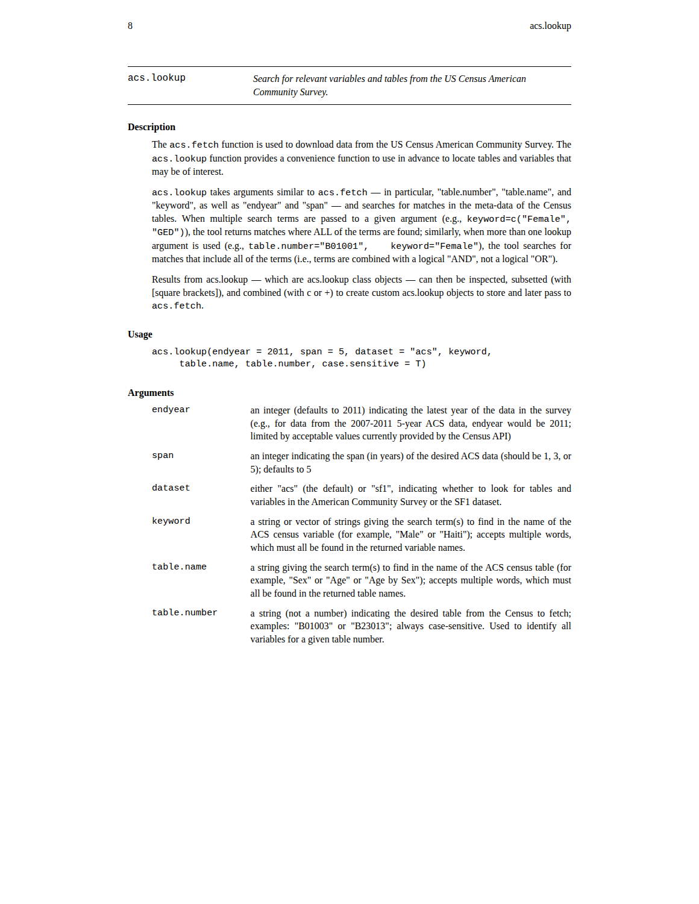8 acs.lookup
acs.lookup
Search for relevant variables and tables from the US Census American Community Survey.
Description
The acs.fetch function is used to download data from the US Census American Community Survey. The acs.lookup function provides a convenience function to use in advance to locate tables and variables that may be of interest.
acs.lookup takes arguments similar to acs.fetch — in particular, "table.number", "table.name", and "keyword", as well as "endyear" and "span" — and searches for matches in the meta-data of the Census tables. When multiple search terms are passed to a given argument (e.g., keyword=c("Female", "GED")), the tool returns matches where ALL of the terms are found; similarly, when more than one lookup argument is used (e.g., table.number="B01001", keyword="Female"), the tool searches for matches that include all of the terms (i.e., terms are combined with a logical "AND", not a logical "OR").
Results from acs.lookup — which are acs.lookup class objects — can then be inspected, subsetted (with [square brackets]), and combined (with c or +) to create custom acs.lookup objects to store and later pass to acs.fetch.
Usage
acs.lookup(endyear = 2011, span = 5, dataset = "acs", keyword,
     table.name, table.number, case.sensitive = T)
Arguments
endyear
an integer (defaults to 2011) indicating the latest year of the data in the survey (e.g., for data from the 2007-2011 5-year ACS data, endyear would be 2011; limited by acceptable values currently provided by the Census API)
span
an integer indicating the span (in years) of the desired ACS data (should be 1, 3, or 5); defaults to 5
dataset
either "acs" (the default) or "sf1", indicating whether to look for tables and variables in the American Community Survey or the SF1 dataset.
keyword
a string or vector of strings giving the search term(s) to find in the name of the ACS census variable (for example, "Male" or "Haiti"); accepts multiple words, which must all be found in the returned variable names.
table.name
a string giving the search term(s) to find in the name of the ACS census table (for example, "Sex" or "Age" or "Age by Sex"); accepts multiple words, which must all be found in the returned table names.
table.number
a string (not a number) indicating the desired table from the Census to fetch; examples: "B01003" or "B23013"; always case-sensitive. Used to identify all variables for a given table number.